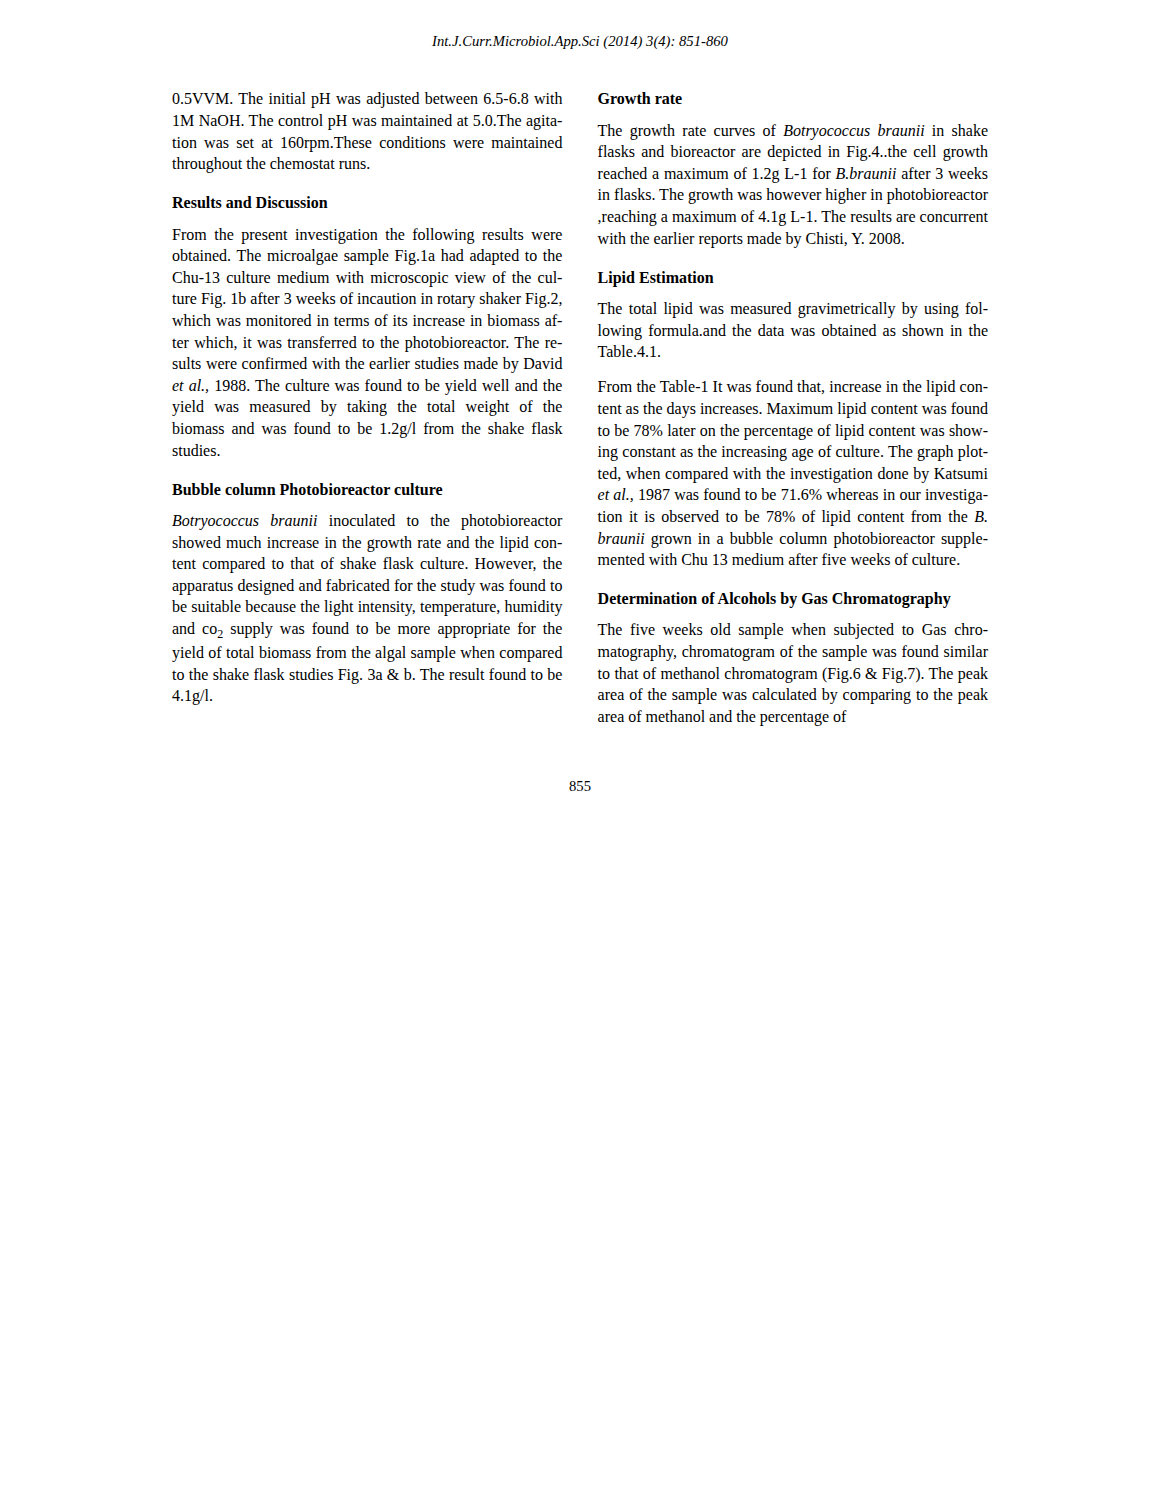Int.J.Curr.Microbiol.App.Sci (2014) 3(4): 851-860
0.5VVM. The initial pH was adjusted between 6.5-6.8 with 1M NaOH. The control pH was maintained at 5.0.The agitation was set at 160rpm.These conditions were maintained throughout the chemostat runs.
Results and Discussion
From the present investigation the following results were obtained. The microalgae sample Fig.1a had adapted to the Chu-13 culture medium with microscopic view of the culture Fig. 1b after 3 weeks of incaution in rotary shaker Fig.2, which was monitored in terms of its increase in biomass after which, it was transferred to the photobioreactor. The results were confirmed with the earlier studies made by David et al., 1988. The culture was found to be yield well and the yield was measured by taking the total weight of the biomass and was found to be 1.2g/l from the shake flask studies.
Bubble column Photobioreactor culture
Botryococcus braunii inoculated to the photobioreactor showed much increase in the growth rate and the lipid content compared to that of shake flask culture. However, the apparatus designed and fabricated for the study was found to be suitable because the light intensity, temperature, humidity and co2 supply was found to be more appropriate for the yield of total biomass from the algal sample when compared to the shake flask studies Fig. 3a & b. The result found to be 4.1g/l.
Growth rate
The growth rate curves of Botryococcus braunii in shake flasks and bioreactor are depicted in Fig.4..the cell growth reached a maximum of 1.2g L-1 for B.braunii after 3 weeks in flasks. The growth was however higher in photobioreactor ,reaching a maximum of 4.1g L-1. The results are concurrent with the earlier reports made by Chisti, Y. 2008.
Lipid Estimation
The total lipid was measured gravimetrically by using following formula.and the data was obtained as shown in the Table.4.1.
From the Table-1 It was found that, increase in the lipid content as the days increases. Maximum lipid content was found to be 78% later on the percentage of lipid content was showing constant as the increasing age of culture. The graph plotted, when compared with the investigation done by Katsumi et al., 1987 was found to be 71.6% whereas in our investigation it is observed to be 78% of lipid content from the B. braunii grown in a bubble column photobioreactor supplemented with Chu 13 medium after five weeks of culture.
Determination of Alcohols by Gas Chromatography
The five weeks old sample when subjected to Gas chromatography, chromatogram of the sample was found similar to that of methanol chromatogram (Fig.6 & Fig.7). The peak area of the sample was calculated by comparing to the peak area of methanol and the percentage of
855